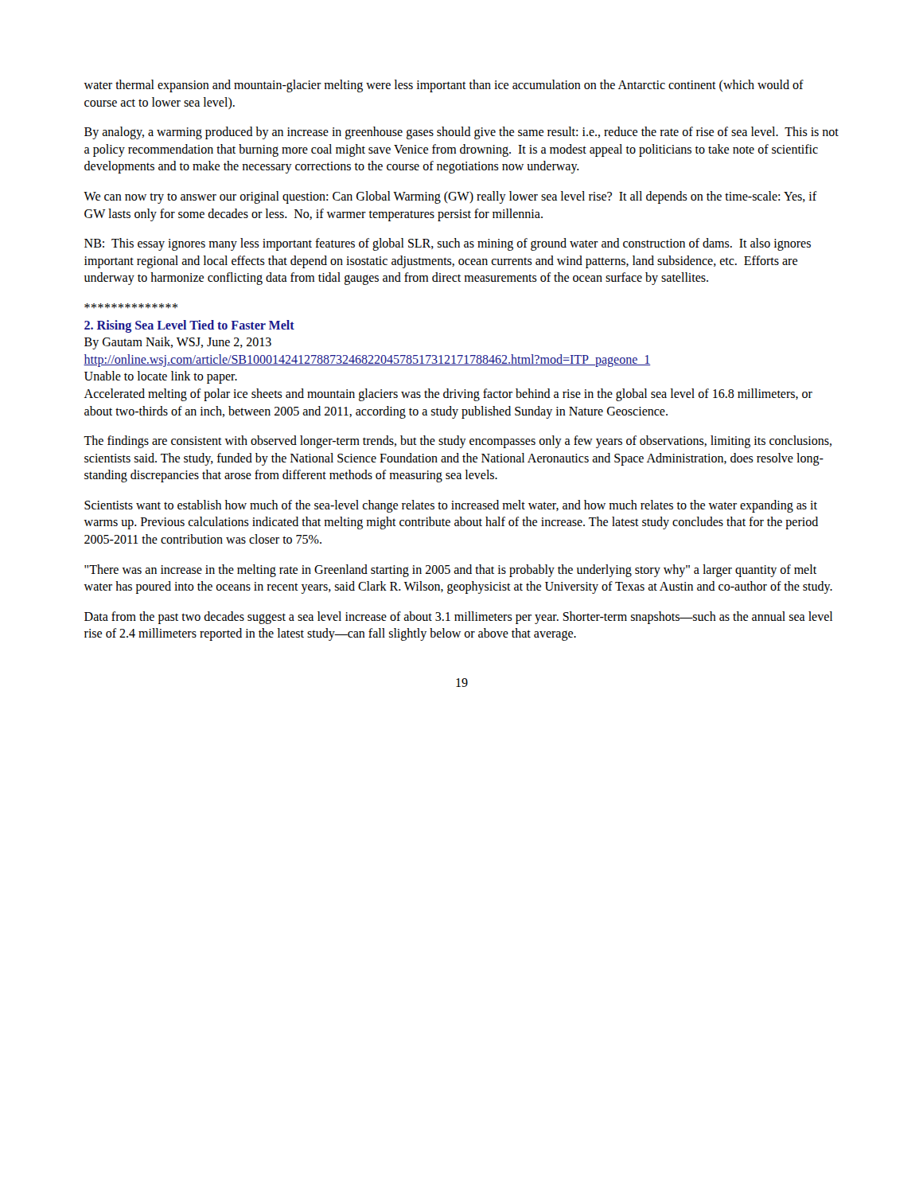water thermal expansion and mountain-glacier melting were less important than ice accumulation on the Antarctic continent (which would of course act to lower sea level).
By analogy, a warming produced by an increase in greenhouse gases should give the same result: i.e., reduce the rate of rise of sea level. This is not a policy recommendation that burning more coal might save Venice from drowning. It is a modest appeal to politicians to take note of scientific developments and to make the necessary corrections to the course of negotiations now underway.
We can now try to answer our original question: Can Global Warming (GW) really lower sea level rise? It all depends on the time-scale: Yes, if GW lasts only for some decades or less. No, if warmer temperatures persist for millennia.
NB: This essay ignores many less important features of global SLR, such as mining of ground water and construction of dams. It also ignores important regional and local effects that depend on isostatic adjustments, ocean currents and wind patterns, land subsidence, etc. Efforts are underway to harmonize conflicting data from tidal gauges and from direct measurements of the ocean surface by satellites.
**************
2. Rising Sea Level Tied to Faster Melt
By Gautam Naik, WSJ, June 2, 2013
http://online.wsj.com/article/SB10001424127887324682204578517312171788462.html?mod=ITP_pageone_1
Unable to locate link to paper.
Accelerated melting of polar ice sheets and mountain glaciers was the driving factor behind a rise in the global sea level of 16.8 millimeters, or about two-thirds of an inch, between 2005 and 2011, according to a study published Sunday in Nature Geoscience.
The findings are consistent with observed longer-term trends, but the study encompasses only a few years of observations, limiting its conclusions, scientists said. The study, funded by the National Science Foundation and the National Aeronautics and Space Administration, does resolve long-standing discrepancies that arose from different methods of measuring sea levels.
Scientists want to establish how much of the sea-level change relates to increased melt water, and how much relates to the water expanding as it warms up. Previous calculations indicated that melting might contribute about half of the increase. The latest study concludes that for the period 2005-2011 the contribution was closer to 75%.
"There was an increase in the melting rate in Greenland starting in 2005 and that is probably the underlying story why" a larger quantity of melt water has poured into the oceans in recent years, said Clark R. Wilson, geophysicist at the University of Texas at Austin and co-author of the study.
Data from the past two decades suggest a sea level increase of about 3.1 millimeters per year. Shorter-term snapshots—such as the annual sea level rise of 2.4 millimeters reported in the latest study—can fall slightly below or above that average.
19